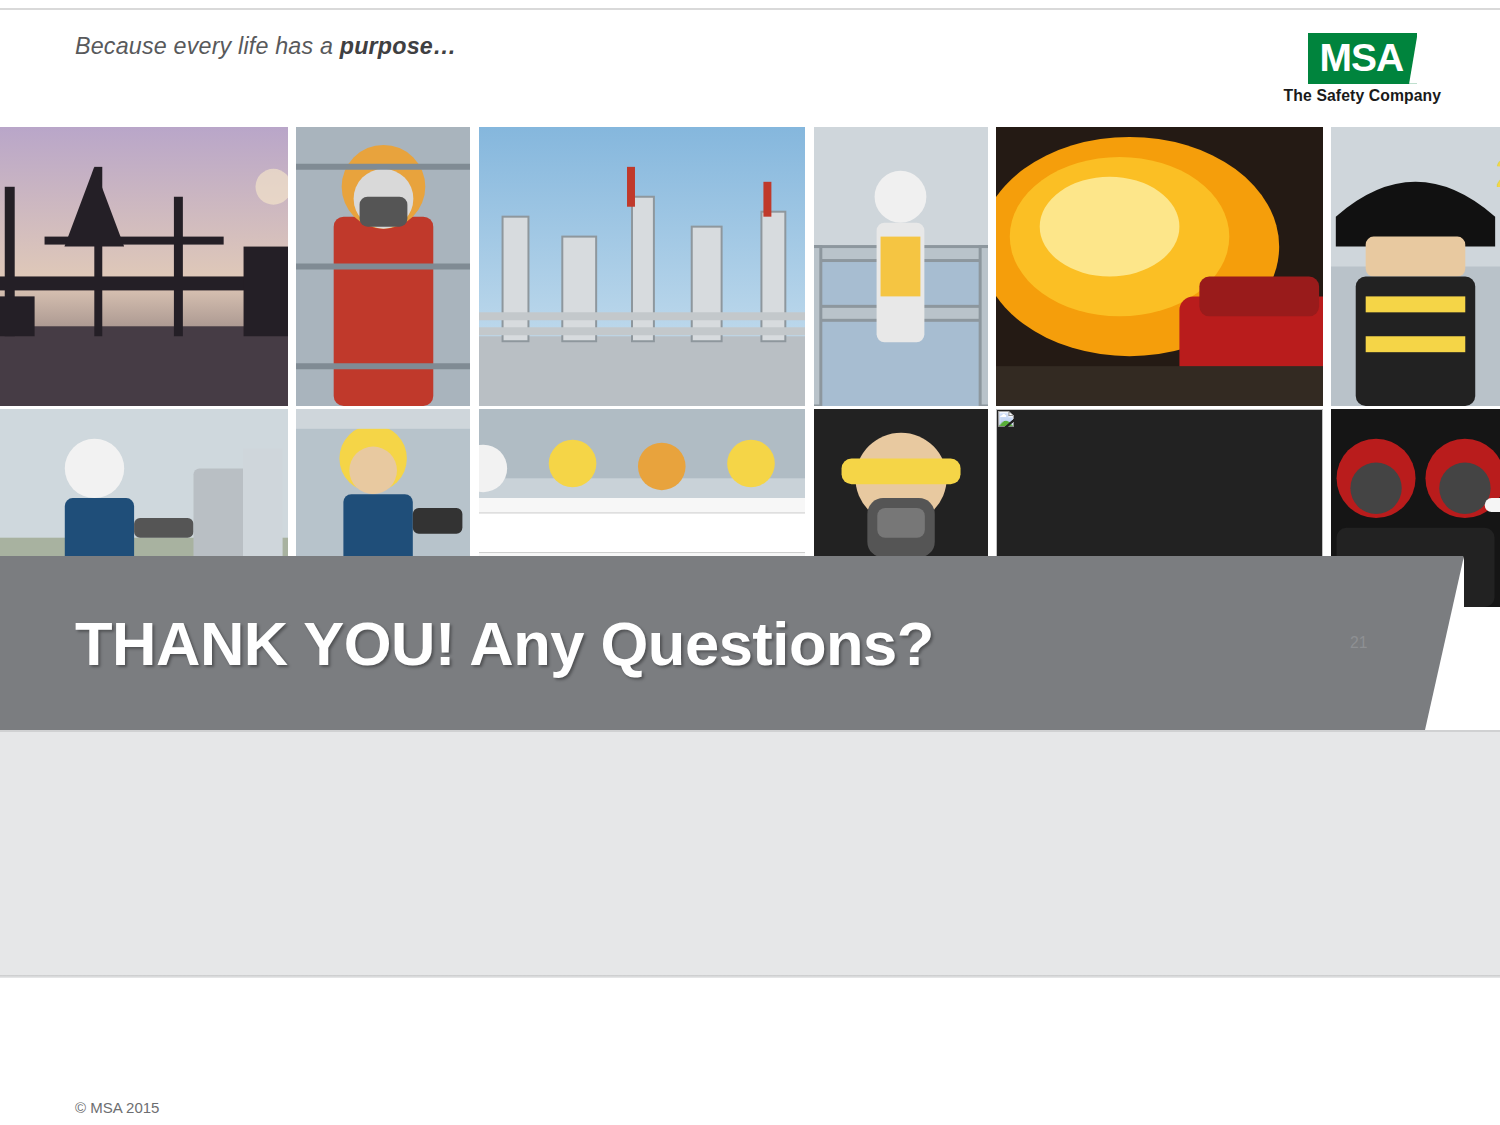Because every life has a purpose…
MSA The Safety Company
THANK YOU! Any Questions?
21
© MSA 2015